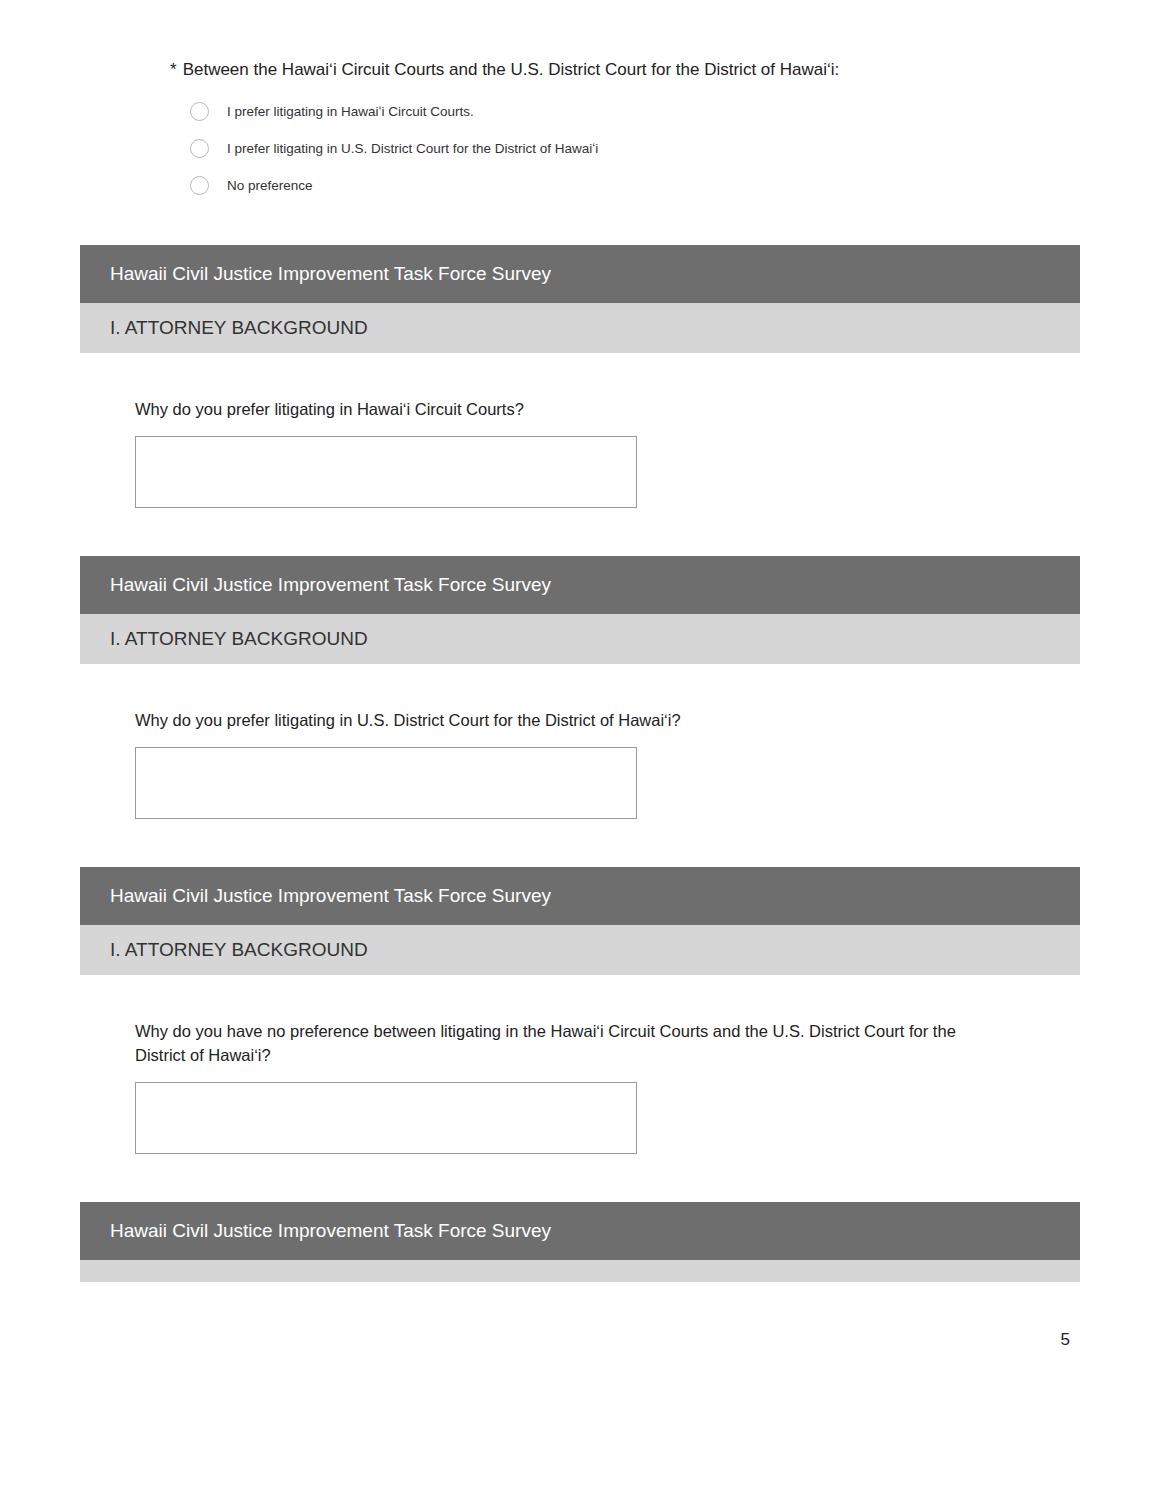*Between the Hawaiʻi Circuit Courts and the U.S. District Court for the District of Hawaiʻi:
I prefer litigating in Hawaiʻi Circuit Courts.
I prefer litigating in U.S. District Court for the District of Hawaiʻi
No preference
Hawaii Civil Justice Improvement Task Force Survey
I. ATTORNEY BACKGROUND
Why do you prefer litigating in Hawaiʻi Circuit Courts?
Hawaii Civil Justice Improvement Task Force Survey
I. ATTORNEY BACKGROUND
Why do you prefer litigating in U.S. District Court for the District of Hawaiʻi?
Hawaii Civil Justice Improvement Task Force Survey
I. ATTORNEY BACKGROUND
Why do you have no preference between litigating in the Hawaiʻi Circuit Courts and the U.S. District Court for the District of Hawaiʻi?
Hawaii Civil Justice Improvement Task Force Survey
5